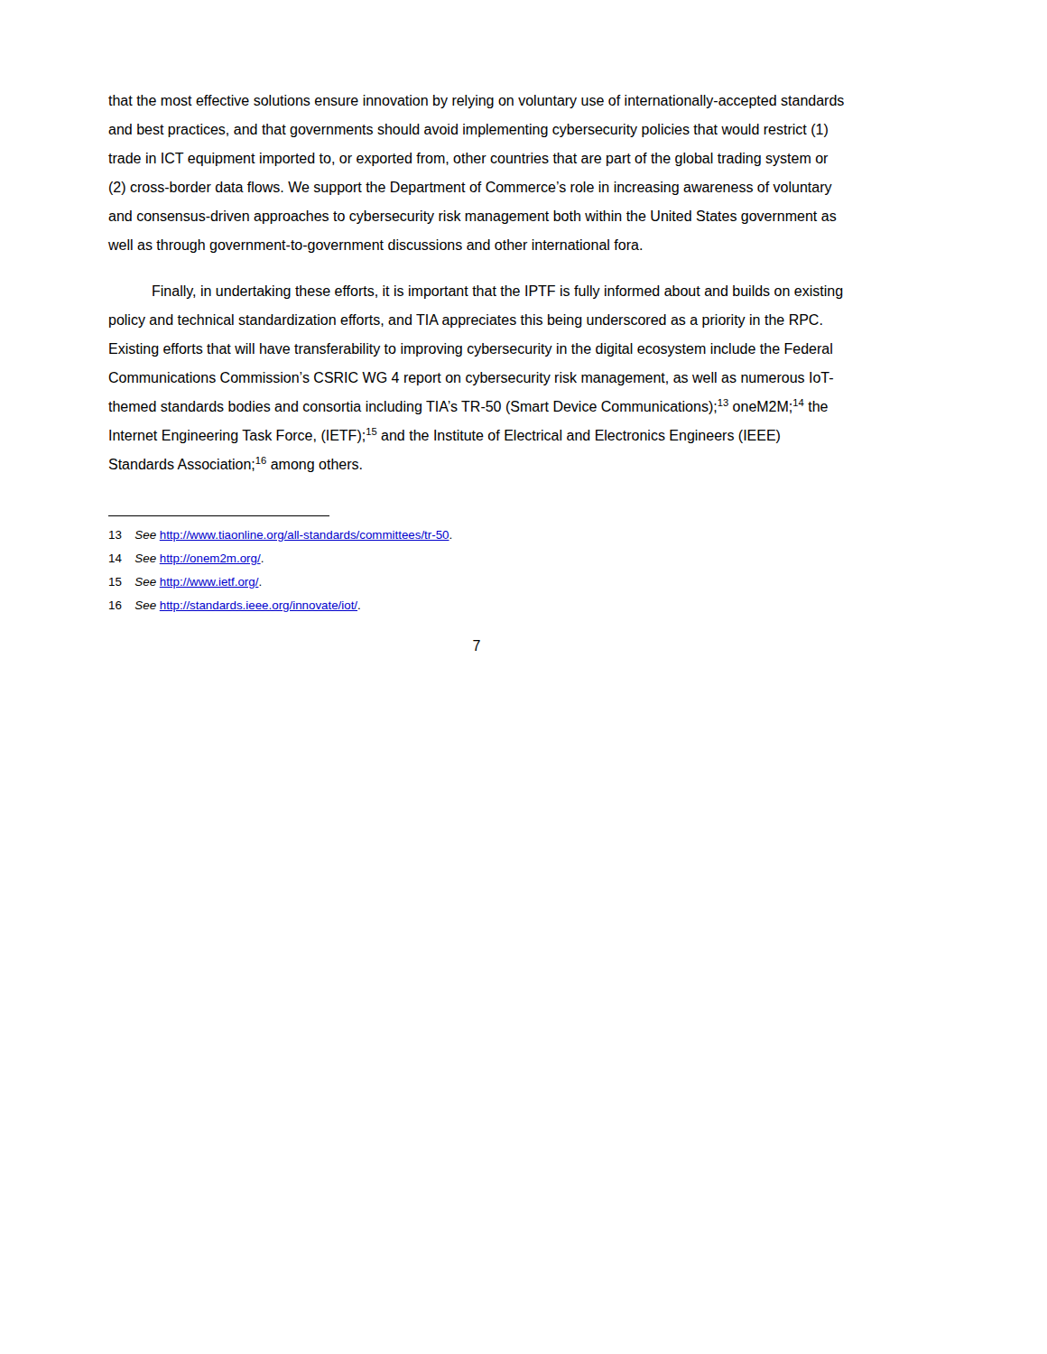that the most effective solutions ensure innovation by relying on voluntary use of internationally-accepted standards and best practices, and that governments should avoid implementing cybersecurity policies that would restrict (1) trade in ICT equipment imported to, or exported from, other countries that are part of the global trading system or (2) cross-border data flows. We support the Department of Commerce’s role in increasing awareness of voluntary and consensus-driven approaches to cybersecurity risk management both within the United States government as well as through government-to-government discussions and other international fora.
Finally, in undertaking these efforts, it is important that the IPTF is fully informed about and builds on existing policy and technical standardization efforts, and TIA appreciates this being underscored as a priority in the RPC. Existing efforts that will have transferability to improving cybersecurity in the digital ecosystem include the Federal Communications Commission’s CSRIC WG 4 report on cybersecurity risk management, as well as numerous IoT-themed standards bodies and consortia including TIA’s TR-50 (Smart Device Communications);13 oneM2M;14 the Internet Engineering Task Force, (IETF);15 and the Institute of Electrical and Electronics Engineers (IEEE) Standards Association;16 among others.
13 See http://www.tiaonline.org/all-standards/committees/tr-50.
14 See http://onem2m.org/.
15 See http://www.ietf.org/.
16 See http://standards.ieee.org/innovate/iot/.
7